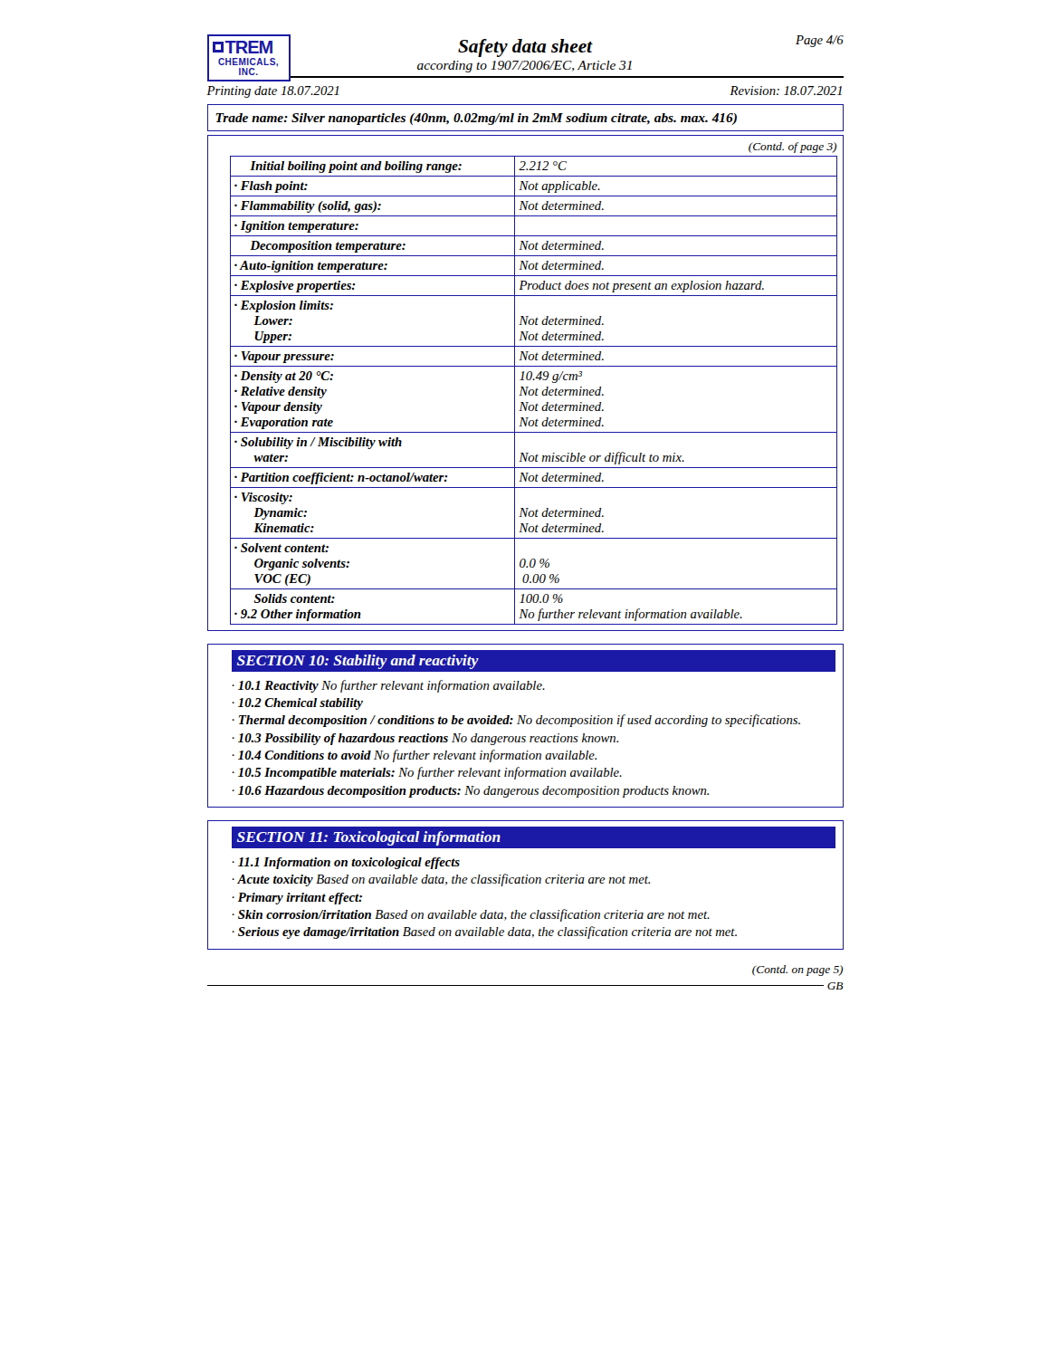Page 4/6
TREM
CHEMICALS, INC.
Safety data sheet
according to 1907/2006/EC, Article 31
Printing date 18.07.2021
Revision: 18.07.2021
Trade name: Silver nanoparticles (40nm, 0.02mg/ml in 2mM sodium citrate, abs. max. 416)
(Contd. of page 3)
| Initial boiling point and boiling range: | 2.212 °C |
| · Flash point: | Not applicable. |
| · Flammability (solid, gas): | Not determined. |
| · Ignition temperature: | |
| Decomposition temperature: | Not determined. |
| · Auto-ignition temperature: | Not determined. |
| · Explosive properties: | Product does not present an explosion hazard. |
| · Explosion limits: Lower: Upper: | Not determined. Not determined. |
| · Vapour pressure: | Not determined. |
| · Density at 20 °C: · Relative density · Vapour density · Evaporation rate | 10.49 g/cm³ Not determined. Not determined. Not determined. |
| · Solubility in / Miscibility with water: | Not miscible or difficult to mix. |
| · Partition coefficient: n-octanol/water: | Not determined. |
| · Viscosity: Dynamic: Kinematic: | Not determined. Not determined. |
| · Solvent content: Organic solvents: VOC (EC) | 0.0 % 0.00 % |
| Solids content: · 9.2 Other information | 100.0 % No further relevant information available. |
SECTION 10: Stability and reactivity
· 10.1 Reactivity No further relevant information available.
· 10.2 Chemical stability
· Thermal decomposition / conditions to be avoided: No decomposition if used according to specifications.
· 10.3 Possibility of hazardous reactions No dangerous reactions known.
· 10.4 Conditions to avoid No further relevant information available.
· 10.5 Incompatible materials: No further relevant information available.
· 10.6 Hazardous decomposition products: No dangerous decomposition products known.
SECTION 11: Toxicological information
· 11.1 Information on toxicological effects
· Acute toxicity Based on available data, the classification criteria are not met.
· Primary irritant effect:
· Skin corrosion/irritation Based on available data, the classification criteria are not met.
· Serious eye damage/irritation Based on available data, the classification criteria are not met.
(Contd. on page 5)
GB